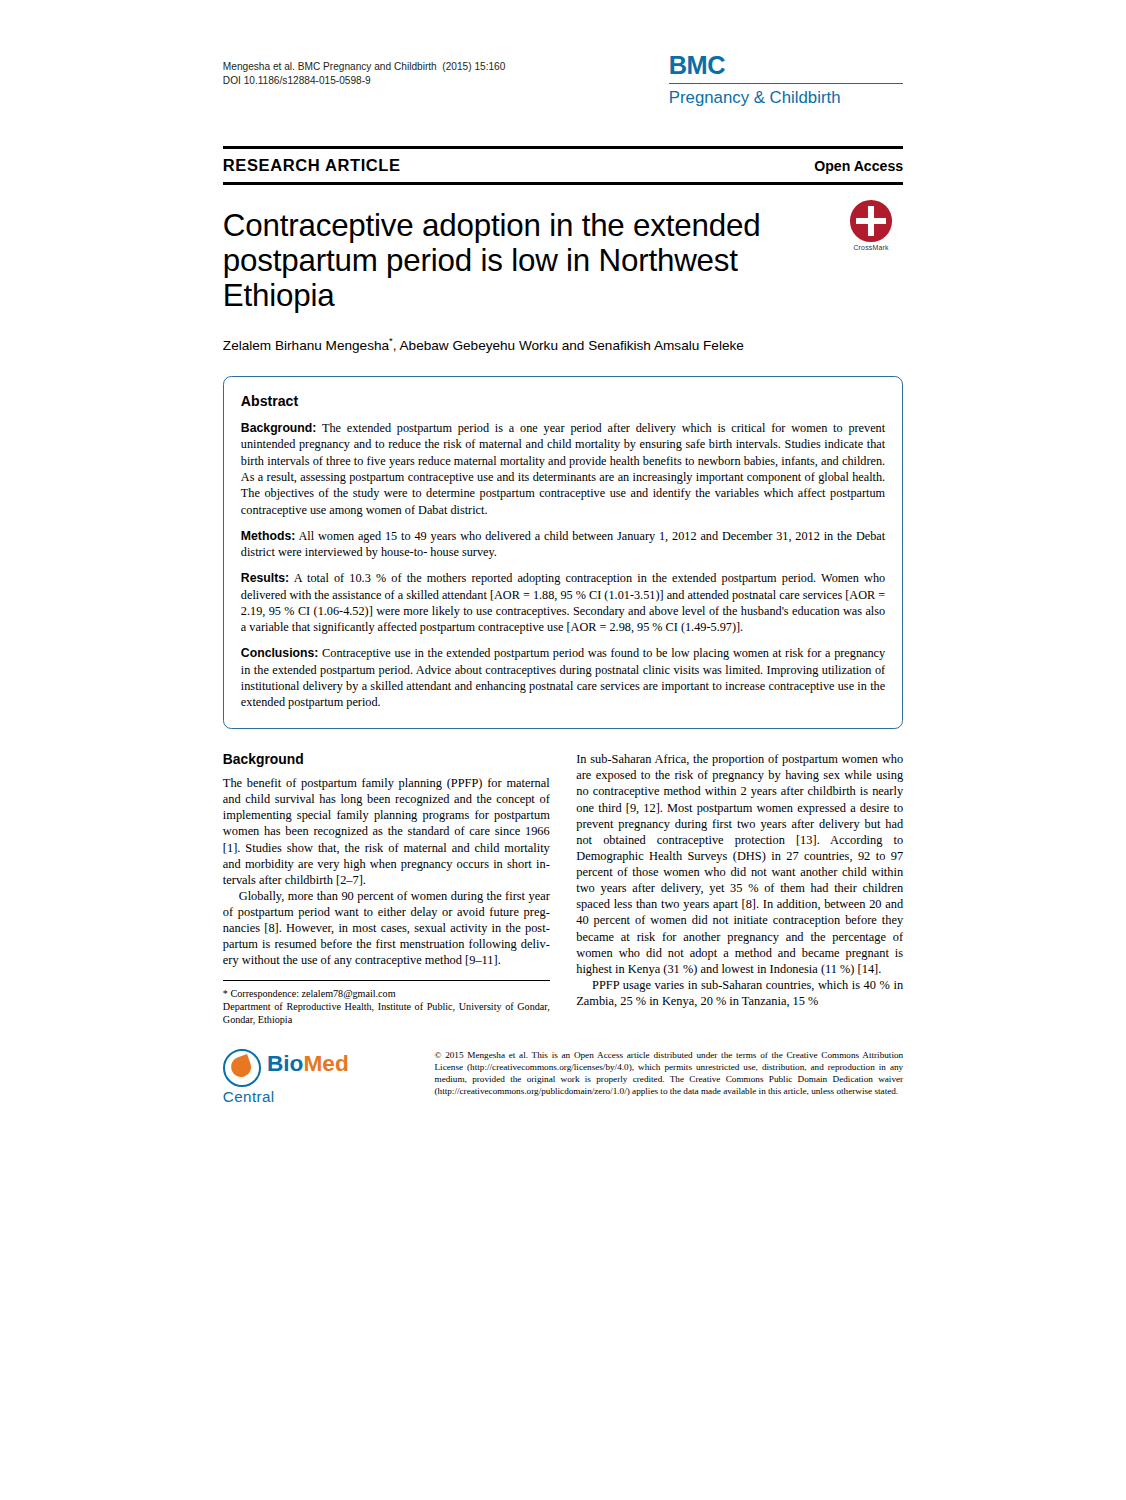Mengesha et al. BMC Pregnancy and Childbirth (2015) 15:160
DOI 10.1186/s12884-015-0598-9
BMC
Pregnancy & Childbirth
RESEARCH ARTICLE
Open Access
CrossMark
Contraceptive adoption in the extended
postpartum period is low in Northwest Ethiopia
Zelalem Birhanu Mengesha*, Abebaw Gebeyehu Worku and Senafikish Amsalu Feleke
Abstract
Background: The extended postpartum period is a one year period after delivery which is critical for women to prevent unintended pregnancy and to reduce the risk of maternal and child mortality by ensuring safe birth intervals. Studies indicate that birth intervals of three to five years reduce maternal mortality and provide health benefits to newborn babies, infants, and children. As a result, assessing postpartum contraceptive use and its determinants are an increasingly important component of global health. The objectives of the study were to determine postpartum contraceptive use and identify the variables which affect postpartum contraceptive use among women of Dabat district.
Methods: All women aged 15 to 49 years who delivered a child between January 1, 2012 and December 31, 2012 in the Debat district were interviewed by house-to- house survey.
Results: A total of 10.3 % of the mothers reported adopting contraception in the extended postpartum period. Women who delivered with the assistance of a skilled attendant [AOR = 1.88, 95 % CI (1.01-3.51)] and attended postnatal care services [AOR = 2.19, 95 % CI (1.06-4.52)] were more likely to use contraceptives. Secondary and above level of the husband's education was also a variable that significantly affected postpartum contraceptive use [AOR = 2.98, 95 % CI (1.49-5.97)].
Conclusions: Contraceptive use in the extended postpartum period was found to be low placing women at risk for a pregnancy in the extended postpartum period. Advice about contraceptives during postnatal clinic visits was limited. Improving utilization of institutional delivery by a skilled attendant and enhancing postnatal care services are important to increase contraceptive use in the extended postpartum period.
Background
The benefit of postpartum family planning (PPFP) for maternal and child survival has long been recognized and the concept of implementing special family planning programs for postpartum women has been recognized as the standard of care since 1966 [1]. Studies show that, the risk of maternal and child mortality and morbidity are very high when pregnancy occurs in short intervals after childbirth [2–7].
Globally, more than 90 percent of women during the first year of postpartum period want to either delay or avoid future pregnancies [8]. However, in most cases, sexual activity in the postpartum is resumed before the first menstruation following delivery without the use of any contraceptive method [9–11].
* Correspondence: zelalem78@gmail.com
Department of Reproductive Health, Institute of Public, University of Gondar, Gondar, Ethiopia
In sub-Saharan Africa, the proportion of postpartum women who are exposed to the risk of pregnancy by having sex while using no contraceptive method within 2 years after childbirth is nearly one third [9, 12]. Most postpartum women expressed a desire to prevent pregnancy during first two years after delivery but had not obtained contraceptive protection [13]. According to Demographic Health Surveys (DHS) in 27 countries, 92 to 97 percent of those women who did not want another child within two years after delivery, yet 35 % of them had their children spaced less than two years apart [8]. In addition, between 20 and 40 percent of women did not initiate contraception before they became at risk for another pregnancy and the percentage of women who did not adopt a method and became pregnant is highest in Kenya (31 %) and lowest in Indonesia (11 %) [14].
PPFP usage varies in sub-Saharan countries, which is 40 % in Zambia, 25 % in Kenya, 20 % in Tanzania, 15 %
BioMed
Central
© 2015 Mengesha et al. This is an Open Access article distributed under the terms of the Creative Commons Attribution License (http://creativecommons.org/licenses/by/4.0), which permits unrestricted use, distribution, and reproduction in any medium, provided the original work is properly credited. The Creative Commons Public Domain Dedication waiver (http://creativecommons.org/publicdomain/zero/1.0/) applies to the data made available in this article, unless otherwise stated.